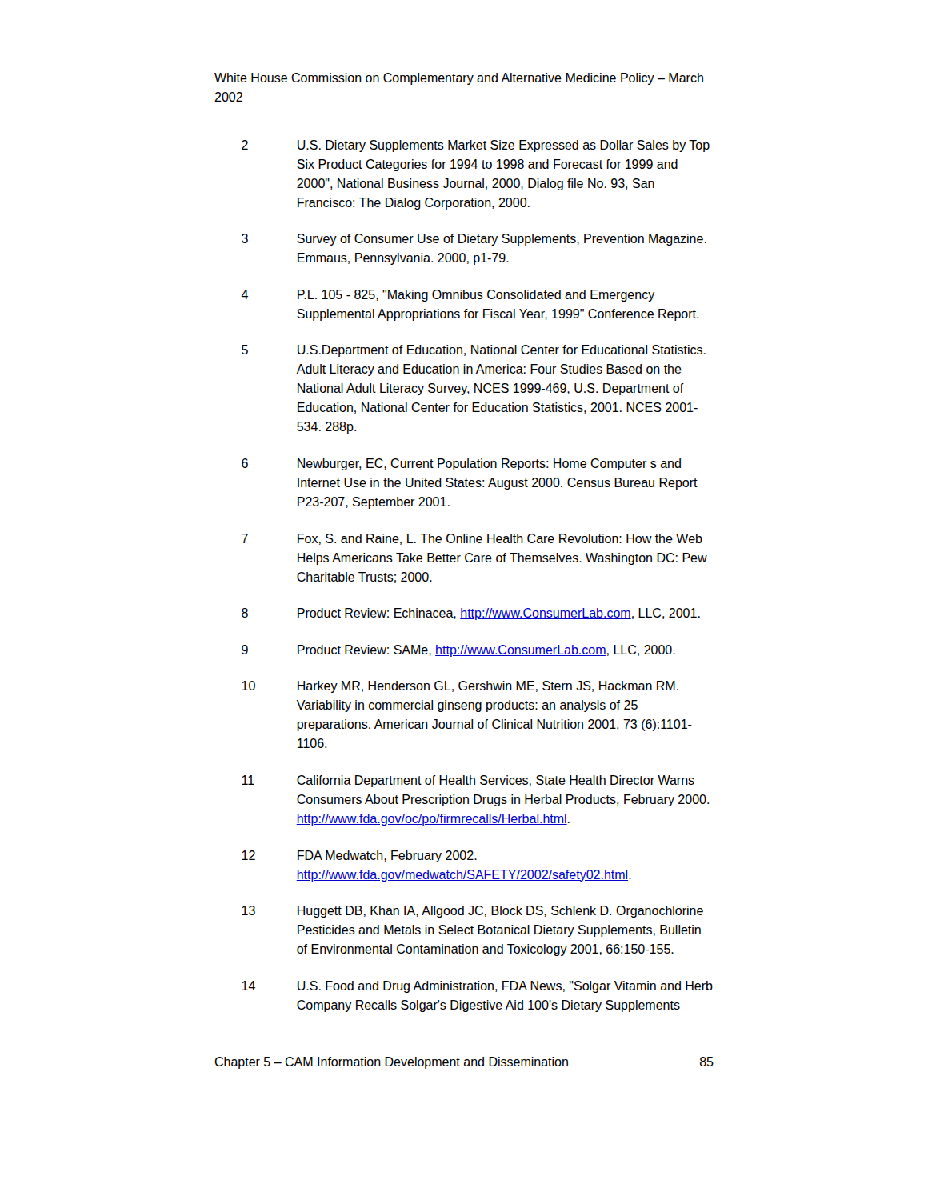White House Commission on Complementary and Alternative Medicine Policy – March 2002
2 U.S. Dietary Supplements Market Size Expressed as Dollar Sales by Top Six Product Categories for 1994 to 1998 and Forecast for 1999 and 2000", National Business Journal, 2000, Dialog file No. 93, San Francisco: The Dialog Corporation, 2000.
3 Survey of Consumer Use of Dietary Supplements, Prevention Magazine. Emmaus, Pennsylvania. 2000, p1-79.
4 P.L. 105 - 825, "Making Omnibus Consolidated and Emergency Supplemental Appropriations for Fiscal Year, 1999" Conference Report.
5 U.S.Department of Education, National Center for Educational Statistics. Adult Literacy and Education in America: Four Studies Based on the National Adult Literacy Survey, NCES 1999-469, U.S. Department of Education, National Center for Education Statistics, 2001. NCES 2001-534. 288p.
6 Newburger, EC, Current Population Reports: Home Computer s and Internet Use in the United States: August 2000. Census Bureau Report P23-207, September 2001.
7 Fox, S. and Raine, L. The Online Health Care Revolution: How the Web Helps Americans Take Better Care of Themselves. Washington DC: Pew Charitable Trusts; 2000.
8 Product Review: Echinacea, http://www.ConsumerLab.com, LLC, 2001.
9 Product Review: SAMe, http://www.ConsumerLab.com, LLC, 2000.
10 Harkey MR, Henderson GL, Gershwin ME, Stern JS, Hackman RM. Variability in commercial ginseng products: an analysis of 25 preparations. American Journal of Clinical Nutrition 2001, 73 (6):1101-1106.
11 California Department of Health Services, State Health Director Warns Consumers About Prescription Drugs in Herbal Products, February 2000. http://www.fda.gov/oc/po/firmrecalls/Herbal.html.
12 FDA Medwatch, February 2002. http://www.fda.gov/medwatch/SAFETY/2002/safety02.html.
13 Huggett DB, Khan IA, Allgood JC, Block DS, Schlenk D. Organochlorine Pesticides and Metals in Select Botanical Dietary Supplements, Bulletin of Environmental Contamination and Toxicology 2001, 66:150-155.
14 U.S. Food and Drug Administration, FDA News, "Solgar Vitamin and Herb Company Recalls Solgar's Digestive Aid 100's Dietary Supplements
Chapter 5 – CAM Information Development and Dissemination 85